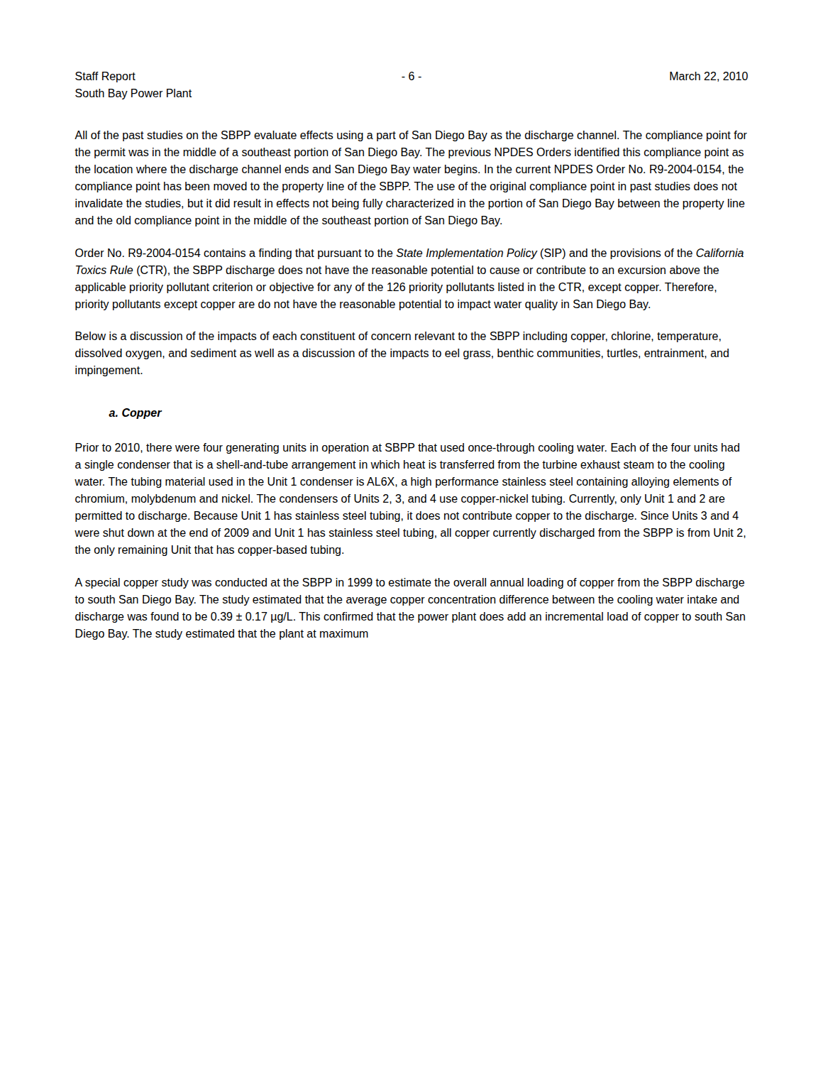Staff Report
South Bay Power Plant
- 6 -
March 22, 2010
All of the past studies on the SBPP evaluate effects using a part of San Diego Bay as the discharge channel. The compliance point for the permit was in the middle of a southeast portion of San Diego Bay. The previous NPDES Orders identified this compliance point as the location where the discharge channel ends and San Diego Bay water begins. In the current NPDES Order No. R9-2004-0154, the compliance point has been moved to the property line of the SBPP. The use of the original compliance point in past studies does not invalidate the studies, but it did result in effects not being fully characterized in the portion of San Diego Bay between the property line and the old compliance point in the middle of the southeast portion of San Diego Bay.
Order No. R9-2004-0154 contains a finding that pursuant to the State Implementation Policy (SIP) and the provisions of the California Toxics Rule (CTR), the SBPP discharge does not have the reasonable potential to cause or contribute to an excursion above the applicable priority pollutant criterion or objective for any of the 126 priority pollutants listed in the CTR, except copper. Therefore, priority pollutants except copper are do not have the reasonable potential to impact water quality in San Diego Bay.
Below is a discussion of the impacts of each constituent of concern relevant to the SBPP including copper, chlorine, temperature, dissolved oxygen, and sediment as well as a discussion of the impacts to eel grass, benthic communities, turtles, entrainment, and impingement.
a. Copper
Prior to 2010, there were four generating units in operation at SBPP that used once-through cooling water. Each of the four units had a single condenser that is a shell-and-tube arrangement in which heat is transferred from the turbine exhaust steam to the cooling water. The tubing material used in the Unit 1 condenser is AL6X, a high performance stainless steel containing alloying elements of chromium, molybdenum and nickel. The condensers of Units 2, 3, and 4 use copper-nickel tubing. Currently, only Unit 1 and 2 are permitted to discharge. Because Unit 1 has stainless steel tubing, it does not contribute copper to the discharge. Since Units 3 and 4 were shut down at the end of 2009 and Unit 1 has stainless steel tubing, all copper currently discharged from the SBPP is from Unit 2, the only remaining Unit that has copper-based tubing.
A special copper study was conducted at the SBPP in 1999 to estimate the overall annual loading of copper from the SBPP discharge to south San Diego Bay. The study estimated that the average copper concentration difference between the cooling water intake and discharge was found to be 0.39 ± 0.17 µg/L. This confirmed that the power plant does add an incremental load of copper to south San Diego Bay. The study estimated that the plant at maximum